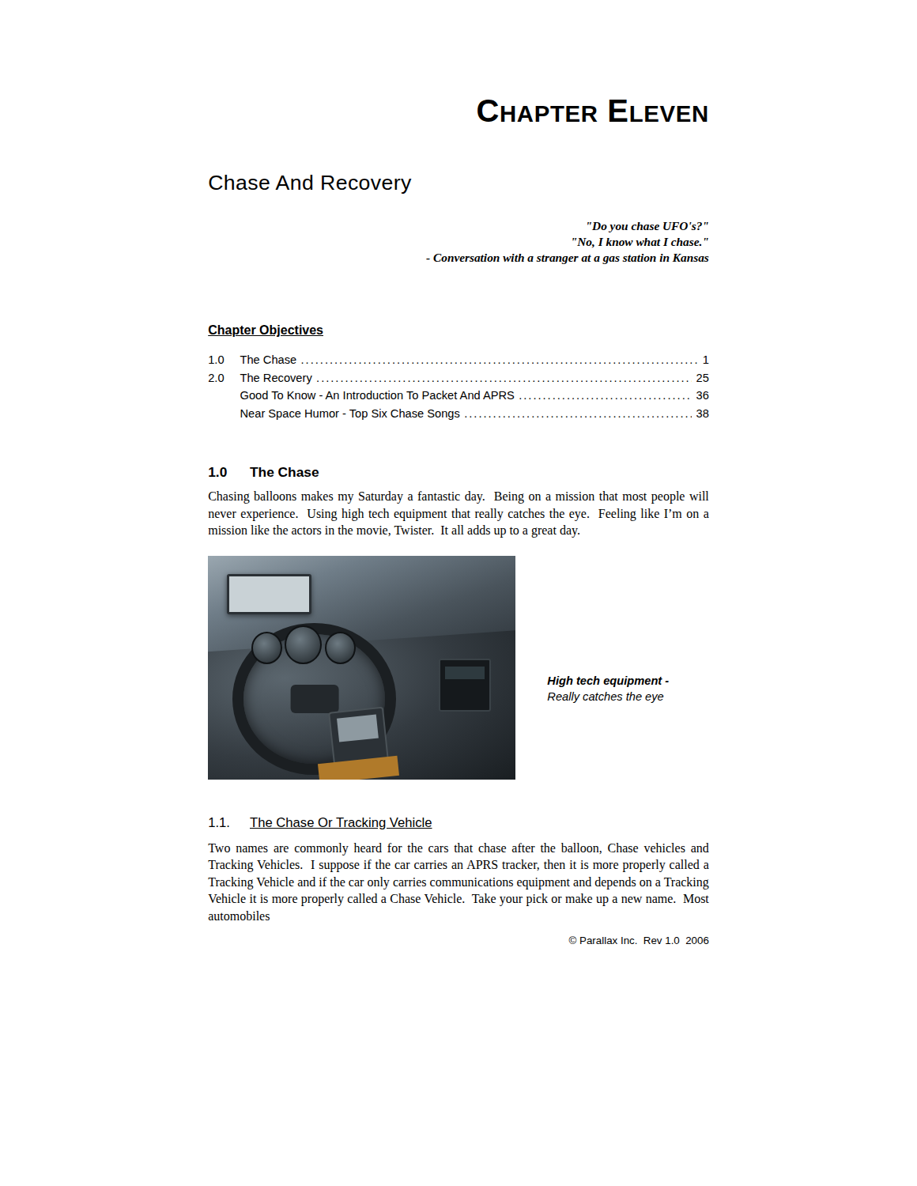CHAPTER ELEVEN
Chase And Recovery
"Do you chase UFO's?"
"No, I know what I chase."
- Conversation with a stranger at a gas station in Kansas
Chapter Objectives
1.0 The Chase .................................................................................................................. 1
2.0 The Recovery .............................................................................................................. 25
Good To Know - An Introduction To Packet And APRS .................................................. 36
Near Space Humor - Top Six Chase Songs ..................................................................... 38
1.0 The Chase
Chasing balloons makes my Saturday a fantastic day. Being on a mission that most people will never experience. Using high tech equipment that really catches the eye. Feeling like I’m on a mission like the actors in the movie, Twister. It all adds up to a great day.
High tech equipment -
Really catches the eye
1.1. The Chase Or Tracking Vehicle
Two names are commonly heard for the cars that chase after the balloon, Chase vehicles and Tracking Vehicles. I suppose if the car carries an APRS tracker, then it is more properly called a Tracking Vehicle and if the car only carries communications equipment and depends on a Tracking Vehicle it is more properly called a Chase Vehicle. Take your pick or make up a new name. Most automobiles
© Parallax Inc. Rev 1.0 2006